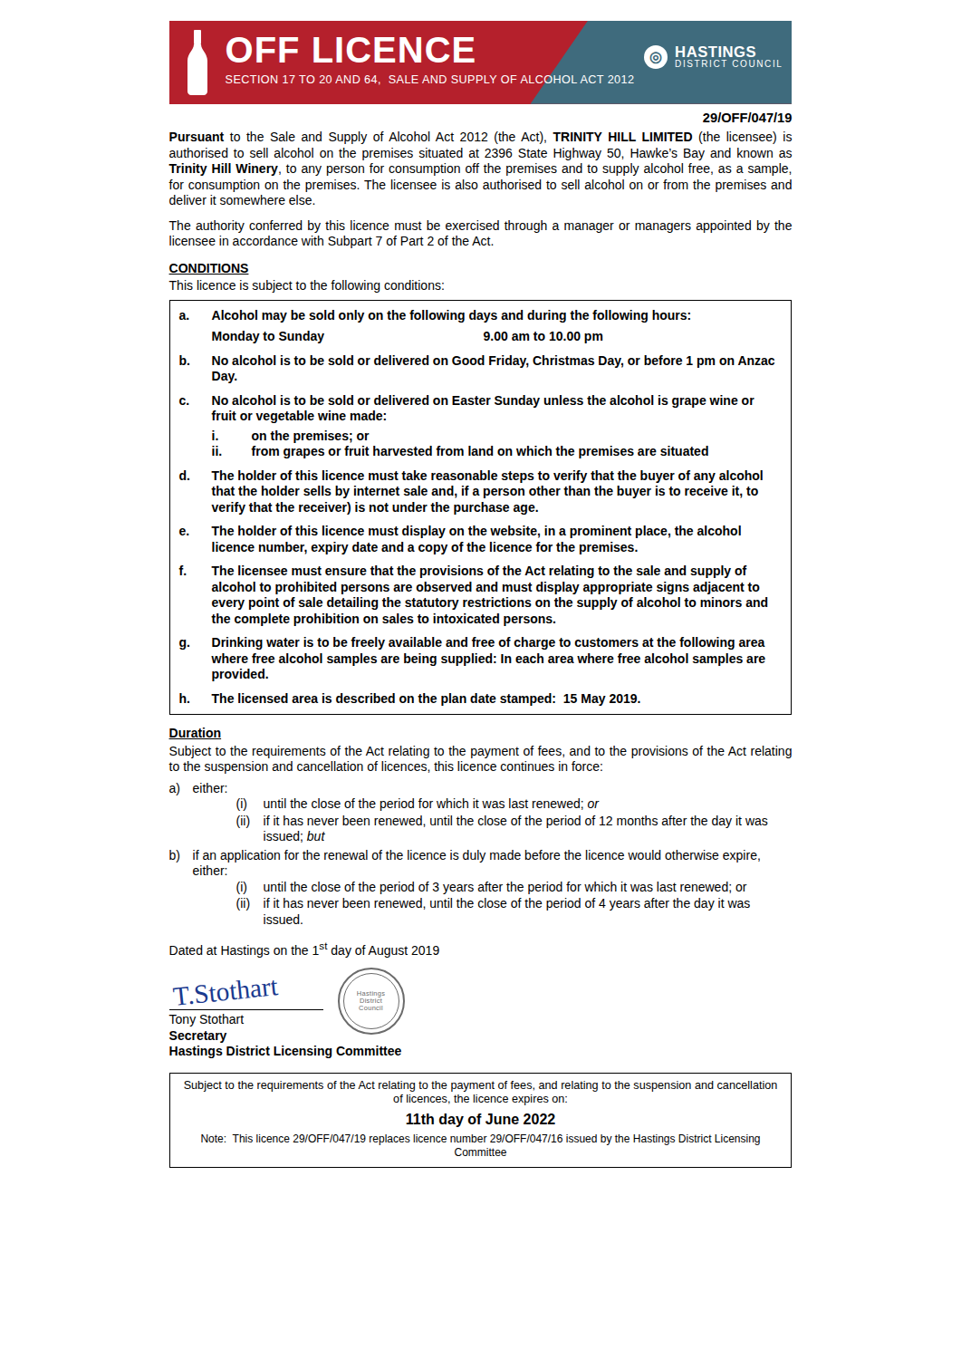OFF LICENCE
SECTION 17 TO 20 AND 64, SALE AND SUPPLY OF ALCOHOL ACT 2012
◎
HASTINGS
DISTRICT COUNCIL
29/OFF/047/19
Pursuant to the Sale and Supply of Alcohol Act 2012 (the Act), TRINITY HILL LIMITED (the licensee) is authorised to sell alcohol on the premises situated at 2396 State Highway 50, Hawke’s Bay and known as Trinity Hill Winery, to any person for consumption off the premises and to supply alcohol free, as a sample, for consumption on the premises. The licensee is also authorised to sell alcohol on or from the premises and deliver it somewhere else.
The authority conferred by this licence must be exercised through a manager or managers appointed by the licensee in accordance with Subpart 7 of Part 2 of the Act.
CONDITIONS
This licence is subject to the following conditions:
a.
Alcohol may be sold only on the following days and during the following hours:
Monday to Sunday
9.00 am to 10.00 pm
b.
No alcohol is to be sold or delivered on Good Friday, Christmas Day, or before 1 pm on Anzac Day.
c.
No alcohol is to be sold or delivered on Easter Sunday unless the alcohol is grape wine or fruit or vegetable wine made:
i.
on the premises; or
ii.
from grapes or fruit harvested from land on which the premises are situated
d.
The holder of this licence must take reasonable steps to verify that the buyer of any alcohol that the holder sells by internet sale and, if a person other than the buyer is to receive it, to verify that the receiver) is not under the purchase age.
e.
The holder of this licence must display on the website, in a prominent place, the alcohol licence number, expiry date and a copy of the licence for the premises.
f.
The licensee must ensure that the provisions of the Act relating to the sale and supply of alcohol to prohibited persons are observed and must display appropriate signs adjacent to every point of sale detailing the statutory restrictions on the supply of alcohol to minors and the complete prohibition on sales to intoxicated persons.
g.
Drinking water is to be freely available and free of charge to customers at the following area where free alcohol samples are being supplied: In each area where free alcohol samples are provided.
h.
The licensed area is described on the plan date stamped: 15 May 2019.
Duration
Subject to the requirements of the Act relating to the payment of fees, and to the provisions of the Act relating to the suspension and cancellation of licences, this licence continues in force:
a)
either:
(i)
until the close of the period for which it was last renewed; or
(ii)
if it has never been renewed, until the close of the period of 12 months after the day it was issued; but
b)
if an application for the renewal of the licence is duly made before the licence would otherwise expire, either:
(i)
until the close of the period of 3 years after the period for which it was last renewed; or
(ii)
if it has never been renewed, until the close of the period of 4 years after the day it was issued.
Dated at Hastings on the 1st day of August 2019
T.Stothart
Hastings
District
Council
Tony Stothart
Secretary
Hastings District Licensing Committee
Subject to the requirements of the Act relating to the payment of fees, and relating to the suspension and cancellation of licences, the licence expires on:
11th day of June 2022
Note: This licence 29/OFF/047/19 replaces licence number 29/OFF/047/16 issued by the Hastings District Licensing Committee